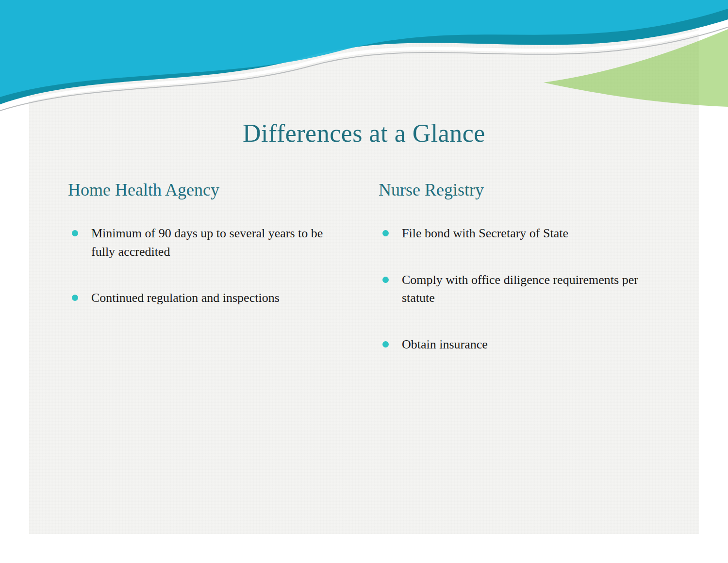Differences at a Glance
Home Health Agency
Minimum of 90 days up to several years to be fully accredited
Continued regulation and inspections
Nurse Registry
File bond with Secretary of State
Comply with office diligence requirements per statute
Obtain insurance